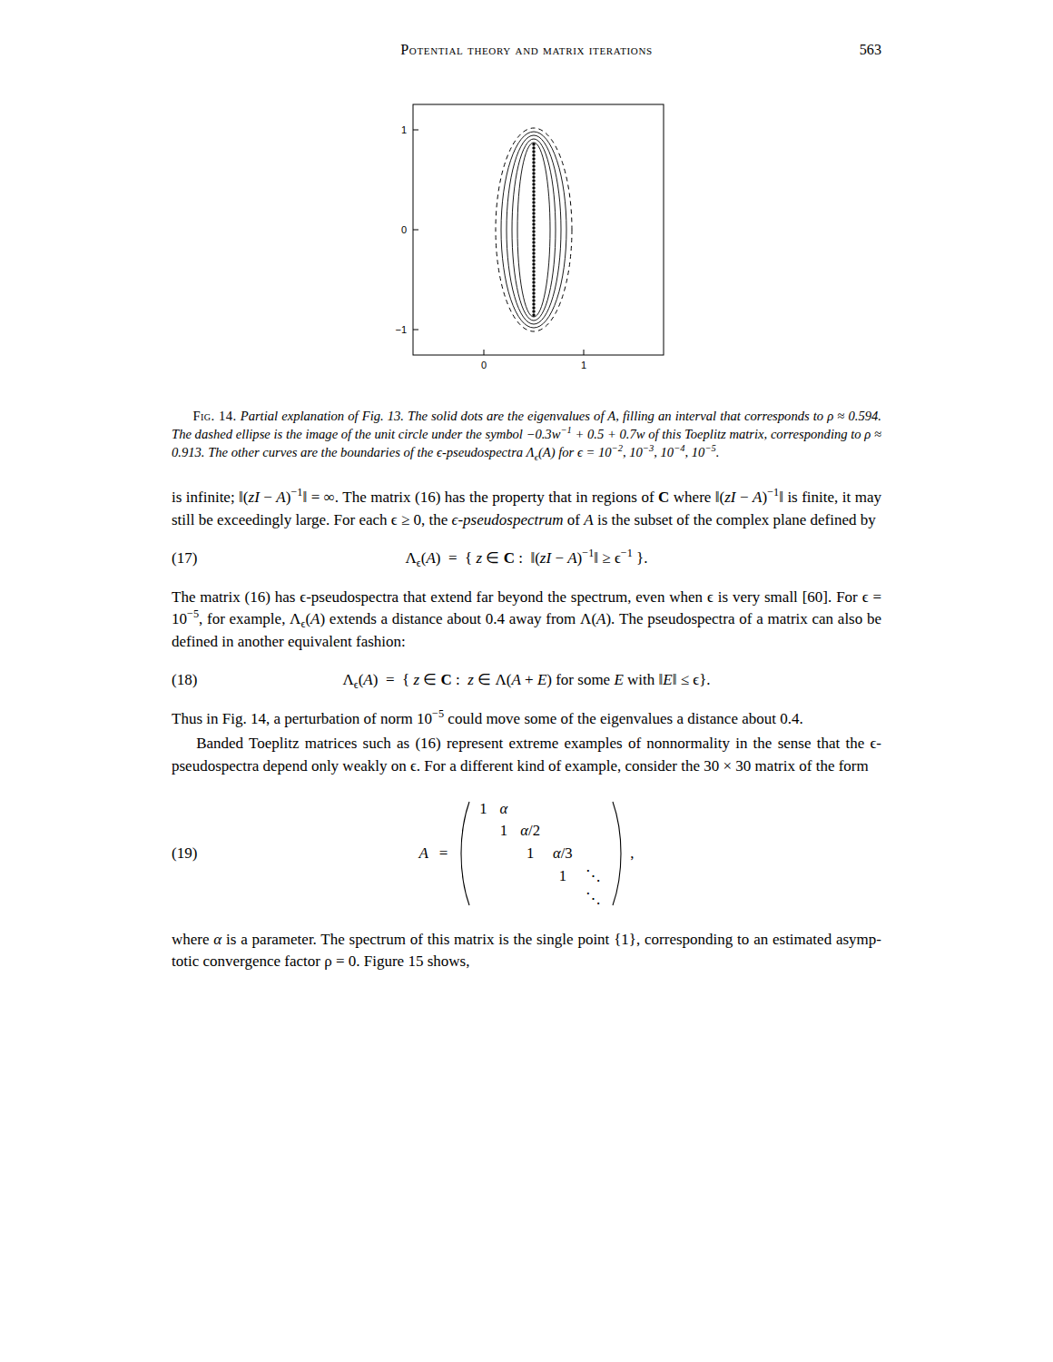Potential theory and matrix iterations 563
1 0 −1 0 1
Fig. 14. Partial explanation of Fig. 13. The solid dots are the eigenvalues of A, filling an interval that corresponds to ρ ≈ 0.594. The dashed ellipse is the image of the unit circle under the symbol −0.3w−1 + 0.5 + 0.7w of this Toeplitz matrix, corresponding to ρ ≈ 0.913. The other curves are the boundaries of the ϵ-pseudospectra Λϵ(A) for ϵ = 10−2, 10−3, 10−4, 10−5.
is infinite; ‖(zI − A)−1‖ = ∞. The matrix (16) has the property that in regions of C where ‖(zI − A)−1‖ is finite, it may still be exceedingly large. For each ϵ ≥ 0, the ϵ-pseudospectrum of A is the subset of the complex plane defined by
(17) Λϵ(A) = { z ∈ C : ‖(zI − A)−1‖ ≥ ϵ−1 }.
The matrix (16) has ϵ-pseudospectra that extend far beyond the spectrum, even when ϵ is very small [60]. For ϵ = 10−5, for example, Λϵ(A) extends a distance about 0.4 away from Λ(A). The pseudospectra of a matrix can also be defined in another equivalent fashion:
(18) Λϵ(A) = { z ∈ C : z ∈ Λ(A + E) for some E with ‖E‖ ≤ ϵ}.
Thus in Fig. 14, a perturbation of norm 10−5 could move some of the eigenvalues a distance about 0.4.
Banded Toeplitz matrices such as (16) represent extreme examples of nonnormality in the sense that the ϵ-pseudospectra depend only weakly on ϵ. For a different kind of example, consider the 30 × 30 matrix of the form
(19) A =
| 1 | α | | | |
| | 1 | α /2 | | |
| | | 1 | α /3 | |
| | | | 1 | ⋱ |
| | | | | ⋱ |
,
where α is a parameter. The spectrum of this matrix is the single point {1}, corresponding to an estimated asymptotic convergence factor ρ = 0. Figure 15 shows,